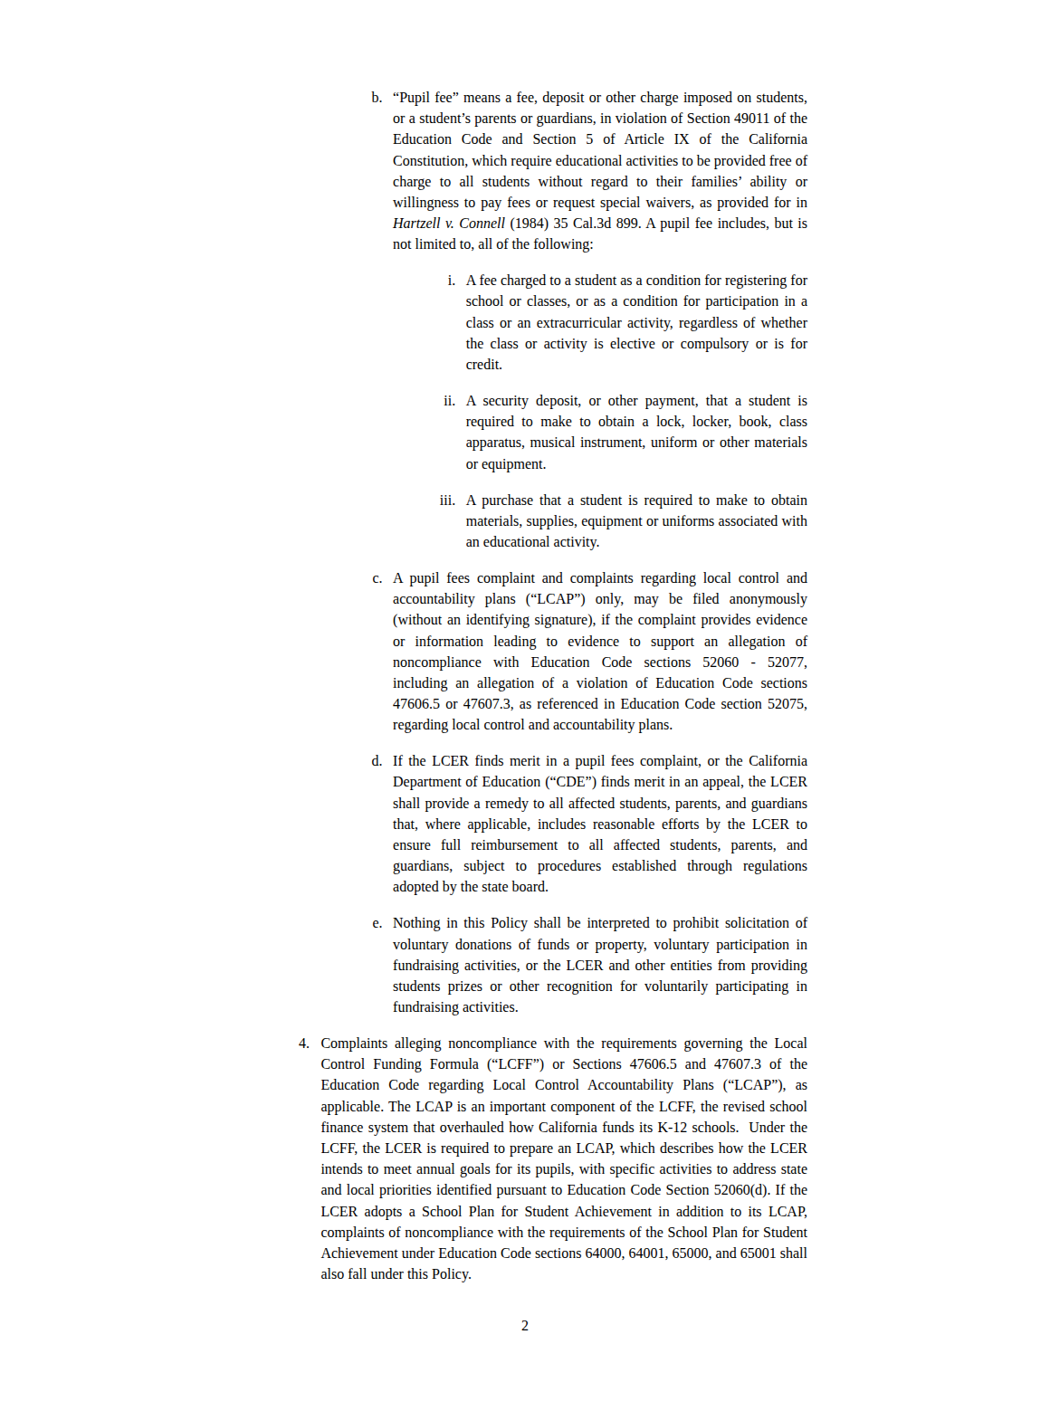b. “Pupil fee” means a fee, deposit or other charge imposed on students, or a student’s parents or guardians, in violation of Section 49011 of the Education Code and Section 5 of Article IX of the California Constitution, which require educational activities to be provided free of charge to all students without regard to their families’ ability or willingness to pay fees or request special waivers, as provided for in Hartzell v. Connell (1984) 35 Cal.3d 899. A pupil fee includes, but is not limited to, all of the following:
i. A fee charged to a student as a condition for registering for school or classes, or as a condition for participation in a class or an extracurricular activity, regardless of whether the class or activity is elective or compulsory or is for credit.
ii. A security deposit, or other payment, that a student is required to make to obtain a lock, locker, book, class apparatus, musical instrument, uniform or other materials or equipment.
iii. A purchase that a student is required to make to obtain materials, supplies, equipment or uniforms associated with an educational activity.
c. A pupil fees complaint and complaints regarding local control and accountability plans (“LCAP”) only, may be filed anonymously (without an identifying signature), if the complaint provides evidence or information leading to evidence to support an allegation of noncompliance with Education Code sections 52060 - 52077, including an allegation of a violation of Education Code sections 47606.5 or 47607.3, as referenced in Education Code section 52075, regarding local control and accountability plans.
d. If the LCER finds merit in a pupil fees complaint, or the California Department of Education (“CDE”) finds merit in an appeal, the LCER shall provide a remedy to all affected students, parents, and guardians that, where applicable, includes reasonable efforts by the LCER to ensure full reimbursement to all affected students, parents, and guardians, subject to procedures established through regulations adopted by the state board.
e. Nothing in this Policy shall be interpreted to prohibit solicitation of voluntary donations of funds or property, voluntary participation in fundraising activities, or the LCER and other entities from providing students prizes or other recognition for voluntarily participating in fundraising activities.
4. Complaints alleging noncompliance with the requirements governing the Local Control Funding Formula (“LCFF”) or Sections 47606.5 and 47607.3 of the Education Code regarding Local Control Accountability Plans (“LCAP”), as applicable. The LCAP is an important component of the LCFF, the revised school finance system that overhauled how California funds its K-12 schools. Under the LCFF, the LCER is required to prepare an LCAP, which describes how the LCER intends to meet annual goals for its pupils, with specific activities to address state and local priorities identified pursuant to Education Code Section 52060(d). If the LCER adopts a School Plan for Student Achievement in addition to its LCAP, complaints of noncompliance with the requirements of the School Plan for Student Achievement under Education Code sections 64000, 64001, 65000, and 65001 shall also fall under this Policy.
2